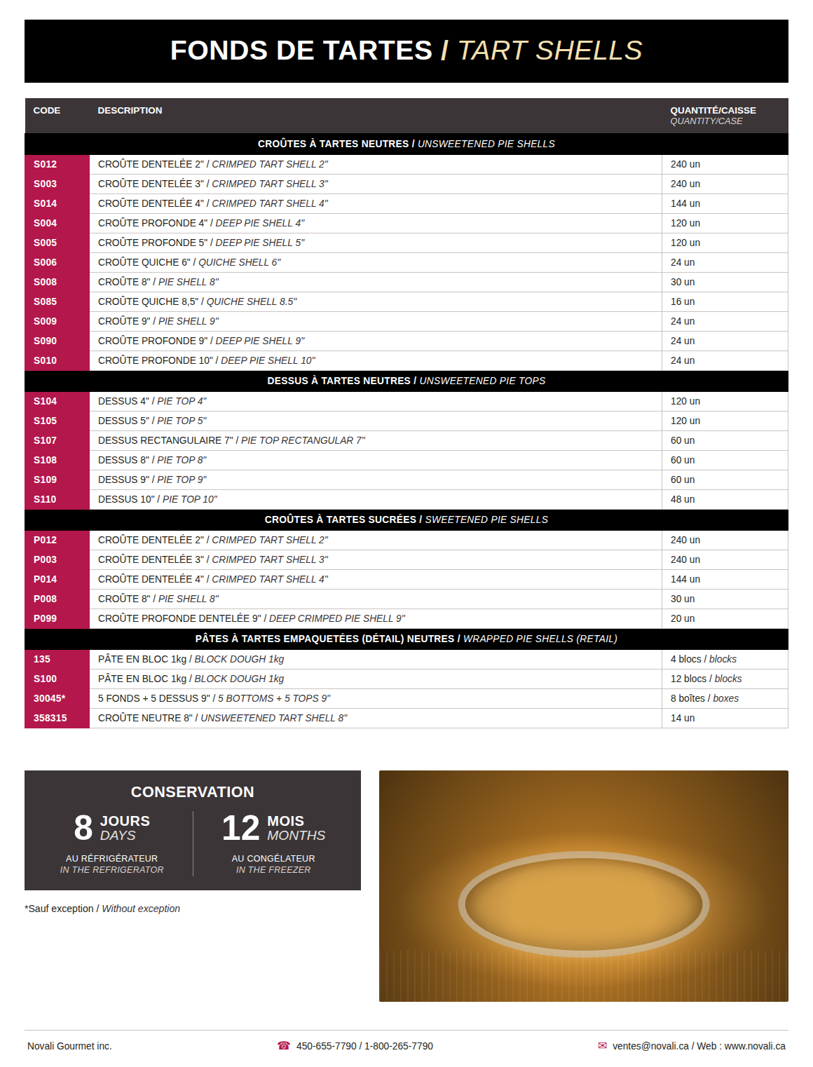FONDS DE TARTES / TART SHELLS
| CODE | DESCRIPTION | QUANTITÉ/CAISSE QUANTITY/CASE |
| --- | --- | --- |
| CROÛTES À TARTES NEUTRES / UNSWEETENED PIE SHELLS |
| S012 | CROÛTE DENTELÉE 2" / CRIMPED TART SHELL 2" | 240 un |
| S003 | CROÛTE DENTELÉE 3" / CRIMPED TART SHELL 3" | 240 un |
| S014 | CROÛTE DENTELÉE 4" / CRIMPED TART SHELL 4" | 144 un |
| S004 | CROÛTE PROFONDE 4" / DEEP PIE SHELL 4" | 120 un |
| S005 | CROÛTE PROFONDE 5" / DEEP PIE SHELL 5" | 120 un |
| S006 | CROÛTE QUICHE 6" / QUICHE SHELL 6" | 24 un |
| S008 | CROÛTE 8" / PIE SHELL 8" | 30 un |
| S085 | CROÛTE QUICHE 8,5" / QUICHE SHELL 8.5" | 16 un |
| S009 | CROÛTE 9" / PIE SHELL 9" | 24 un |
| S090 | CROÛTE PROFONDE 9" / DEEP PIE SHELL 9" | 24 un |
| S010 | CROÛTE PROFONDE 10" / DEEP PIE SHELL 10" | 24 un |
| DESSUS À TARTES NEUTRES / UNSWEETENED PIE TOPS |
| S104 | DESSUS 4" / PIE TOP 4" | 120 un |
| S105 | DESSUS 5" / PIE TOP 5" | 120 un |
| S107 | DESSUS RECTANGULAIRE 7" / PIE TOP RECTANGULAR 7" | 60 un |
| S108 | DESSUS 8" / PIE TOP 8" | 60 un |
| S109 | DESSUS 9" / PIE TOP 9" | 60 un |
| S110 | DESSUS 10" / PIE TOP 10" | 48 un |
| CROÛTES À TARTES SUCRÉES / SWEETENED PIE SHELLS |
| P012 | CROÛTE DENTELÉE 2" / CRIMPED TART SHELL 2" | 240 un |
| P003 | CROÛTE DENTELÉE 3" / CRIMPED TART SHELL 3" | 240 un |
| P014 | CROÛTE DENTELÉE 4" / CRIMPED TART SHELL 4" | 144 un |
| P008 | CROÛTE 8" / PIE SHELL 8" | 30 un |
| P099 | CROÛTE PROFONDE DENTELÉE 9" / DEEP CRIMPED PIE SHELL 9" | 20 un |
| PÂTES À TARTES EMPAQUETÉES (DÉTAIL) NEUTRES / WRAPPED PIE SHELLS (RETAIL) |
| 135 | PÂTE EN BLOC 1kg / BLOCK DOUGH 1kg | 4 blocs / blocks |
| S100 | PÂTE EN BLOC 1kg / BLOCK DOUGH 1kg | 12 blocs / blocks |
| 30045* | 5 FONDS + 5 DESSUS 9" / 5 BOTTOMS + 5 TOPS 9" | 8 boîtes / boxes |
| 358315 | CROÛTE NEUTRE 8" / UNSWEETENED TART SHELL 8" | 14 un |
CONSERVATION
8 JOURS DAYS
AU RÉFRIGÉRATEUR
IN THE REFRIGERATOR
12 MOIS MONTHS
AU CONGÉLATEUR
IN THE FREEZER
*Sauf exception / Without exception
Novali Gourmet inc.
☎ 450-655-7790 / 1-800-265-7790
✉ ventes@novali.ca / Web : www.novali.ca